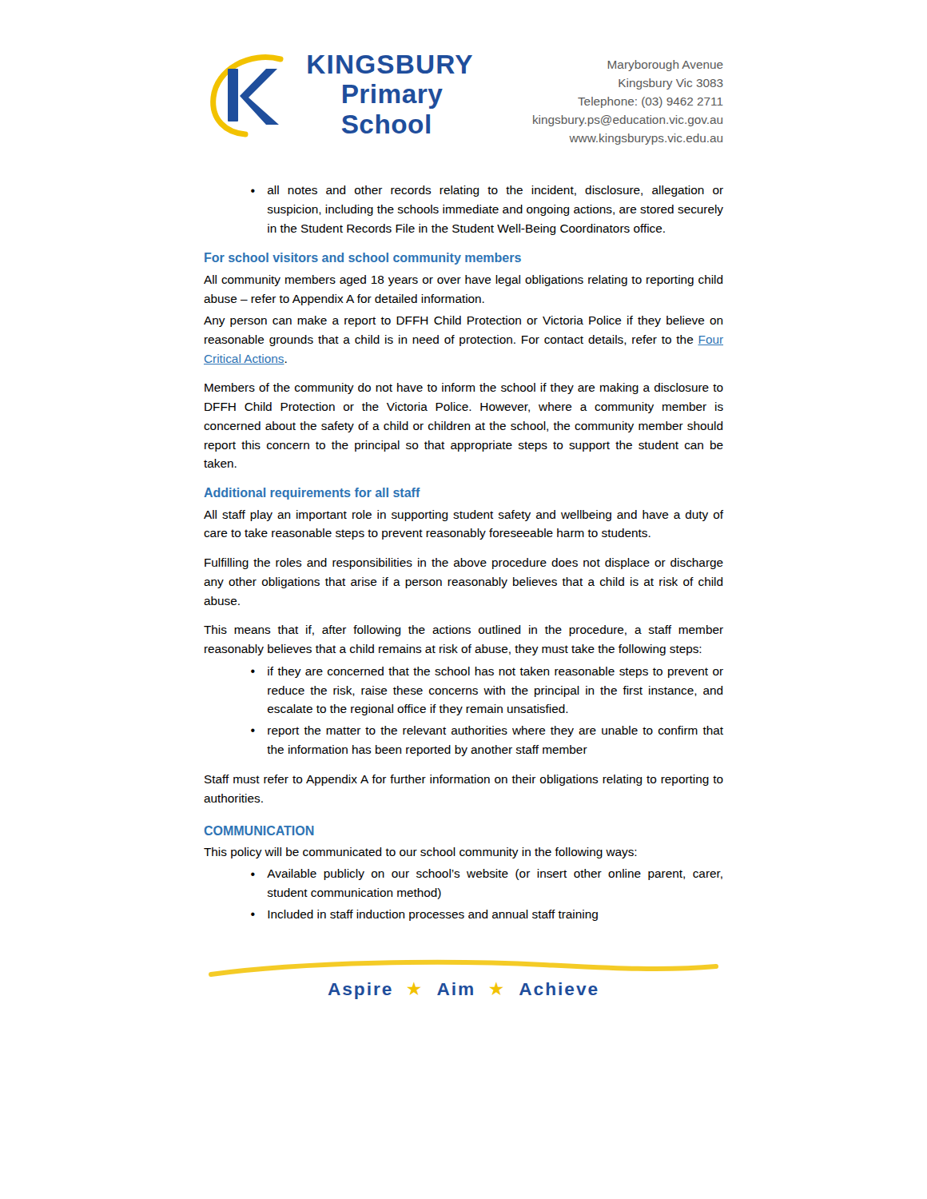KINGSBURY
Primary
School
Maryborough Avenue
Kingsbury Vic 3083
Telephone: (03) 9462 2711
kingsbury.ps@education.vic.gov.au
www.kingsburyps.vic.edu.au
all notes and other records relating to the incident, disclosure, allegation or suspicion, including the schools immediate and ongoing actions, are stored securely in the Student Records File in the Student Well-Being Coordinators office.
For school visitors and school community members
All community members aged 18 years or over have legal obligations relating to reporting child abuse – refer to Appendix A for detailed information.
Any person can make a report to DFFH Child Protection or Victoria Police if they believe on reasonable grounds that a child is in need of protection. For contact details, refer to the Four Critical Actions.
Members of the community do not have to inform the school if they are making a disclosure to DFFH Child Protection or the Victoria Police. However, where a community member is concerned about the safety of a child or children at the school, the community member should report this concern to the principal so that appropriate steps to support the student can be taken.
Additional requirements for all staff
All staff play an important role in supporting student safety and wellbeing and have a duty of care to take reasonable steps to prevent reasonably foreseeable harm to students.
Fulfilling the roles and responsibilities in the above procedure does not displace or discharge any other obligations that arise if a person reasonably believes that a child is at risk of child abuse.
This means that if, after following the actions outlined in the procedure, a staff member reasonably believes that a child remains at risk of abuse, they must take the following steps:
if they are concerned that the school has not taken reasonable steps to prevent or reduce the risk, raise these concerns with the principal in the first instance, and escalate to the regional office if they remain unsatisfied.
report the matter to the relevant authorities where they are unable to confirm that the information has been reported by another staff member
Staff must refer to Appendix A for further information on their obligations relating to reporting to authorities.
COMMUNICATION
This policy will be communicated to our school community in the following ways:
Available publicly on our school’s website (or insert other online parent, carer, student communication method)
Included in staff induction processes and annual staff training
Aspire★Aim★Achieve